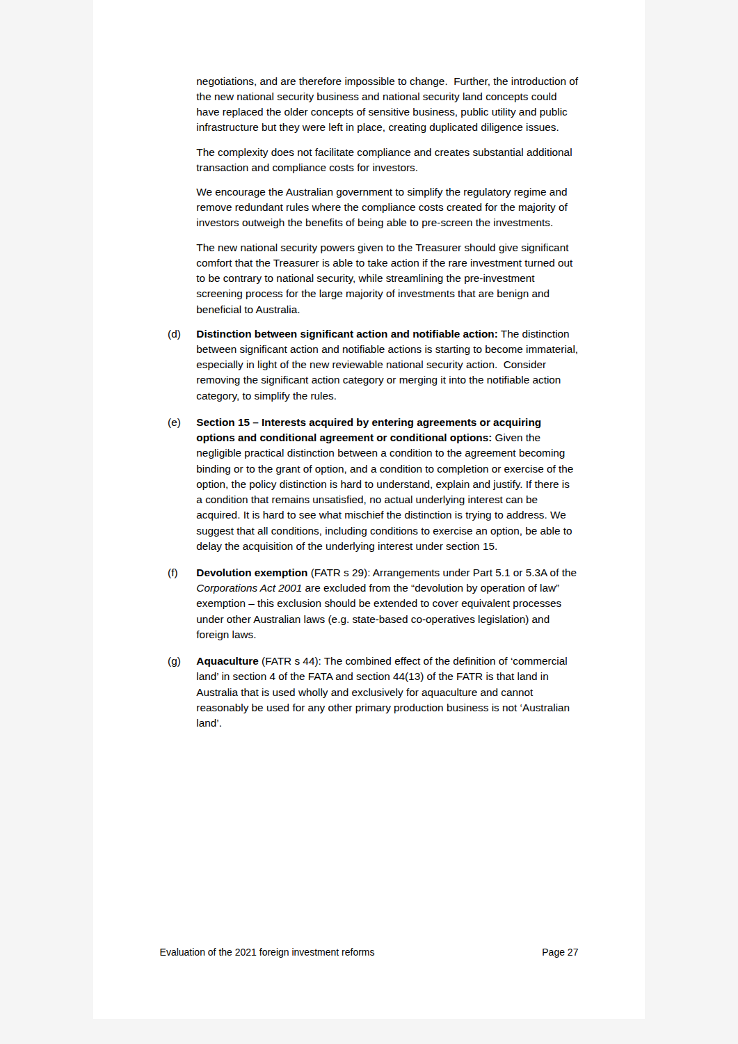negotiations, and are therefore impossible to change. Further, the introduction of the new national security business and national security land concepts could have replaced the older concepts of sensitive business, public utility and public infrastructure but they were left in place, creating duplicated diligence issues.
The complexity does not facilitate compliance and creates substantial additional transaction and compliance costs for investors.
We encourage the Australian government to simplify the regulatory regime and remove redundant rules where the compliance costs created for the majority of investors outweigh the benefits of being able to pre-screen the investments.
The new national security powers given to the Treasurer should give significant comfort that the Treasurer is able to take action if the rare investment turned out to be contrary to national security, while streamlining the pre-investment screening process for the large majority of investments that are benign and beneficial to Australia.
(d) Distinction between significant action and notifiable action: The distinction between significant action and notifiable actions is starting to become immaterial, especially in light of the new reviewable national security action. Consider removing the significant action category or merging it into the notifiable action category, to simplify the rules.
(e) Section 15 – Interests acquired by entering agreements or acquiring options and conditional agreement or conditional options: Given the negligible practical distinction between a condition to the agreement becoming binding or to the grant of option, and a condition to completion or exercise of the option, the policy distinction is hard to understand, explain and justify. If there is a condition that remains unsatisfied, no actual underlying interest can be acquired. It is hard to see what mischief the distinction is trying to address. We suggest that all conditions, including conditions to exercise an option, be able to delay the acquisition of the underlying interest under section 15.
(f) Devolution exemption (FATR s 29): Arrangements under Part 5.1 or 5.3A of the Corporations Act 2001 are excluded from the “devolution by operation of law” exemption – this exclusion should be extended to cover equivalent processes under other Australian laws (e.g. state-based co-operatives legislation) and foreign laws.
(g) Aquaculture (FATR s 44): The combined effect of the definition of ‘commercial land’ in section 4 of the FATA and section 44(13) of the FATR is that land in Australia that is used wholly and exclusively for aquaculture and cannot reasonably be used for any other primary production business is not ‘Australian land’.
Evaluation of the 2021 foreign investment reforms Page 27